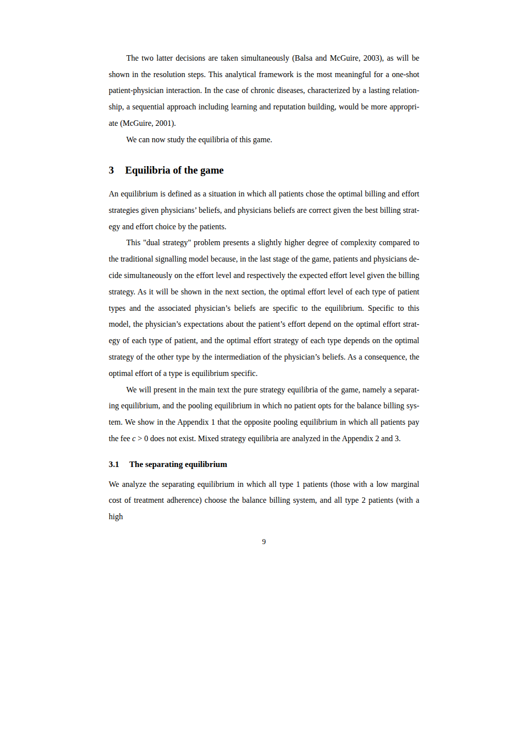The two latter decisions are taken simultaneously (Balsa and McGuire, 2003), as will be shown in the resolution steps. This analytical framework is the most meaningful for a one-shot patient-physician interaction. In the case of chronic diseases, characterized by a lasting relationship, a sequential approach including learning and reputation building, would be more appropriate (McGuire, 2001).
We can now study the equilibria of this game.
3 Equilibria of the game
An equilibrium is defined as a situation in which all patients chose the optimal billing and effort strategies given physicians’ beliefs, and physicians beliefs are correct given the best billing strategy and effort choice by the patients.
This "dual strategy" problem presents a slightly higher degree of complexity compared to the traditional signalling model because, in the last stage of the game, patients and physicians decide simultaneously on the effort level and respectively the expected effort level given the billing strategy. As it will be shown in the next section, the optimal effort level of each type of patient types and the associated physician’s beliefs are specific to the equilibrium. Specific to this model, the physician’s expectations about the patient’s effort depend on the optimal effort strategy of each type of patient, and the optimal effort strategy of each type depends on the optimal strategy of the other type by the intermediation of the physician’s beliefs. As a consequence, the optimal effort of a type is equilibrium specific.
We will present in the main text the pure strategy equilibria of the game, namely a separating equilibrium, and the pooling equilibrium in which no patient opts for the balance billing system. We show in the Appendix 1 that the opposite pooling equilibrium in which all patients pay the fee c > 0 does not exist. Mixed strategy equilibria are analyzed in the Appendix 2 and 3.
3.1 The separating equilibrium
We analyze the separating equilibrium in which all type 1 patients (those with a low marginal cost of treatment adherence) choose the balance billing system, and all type 2 patients (with a high
9